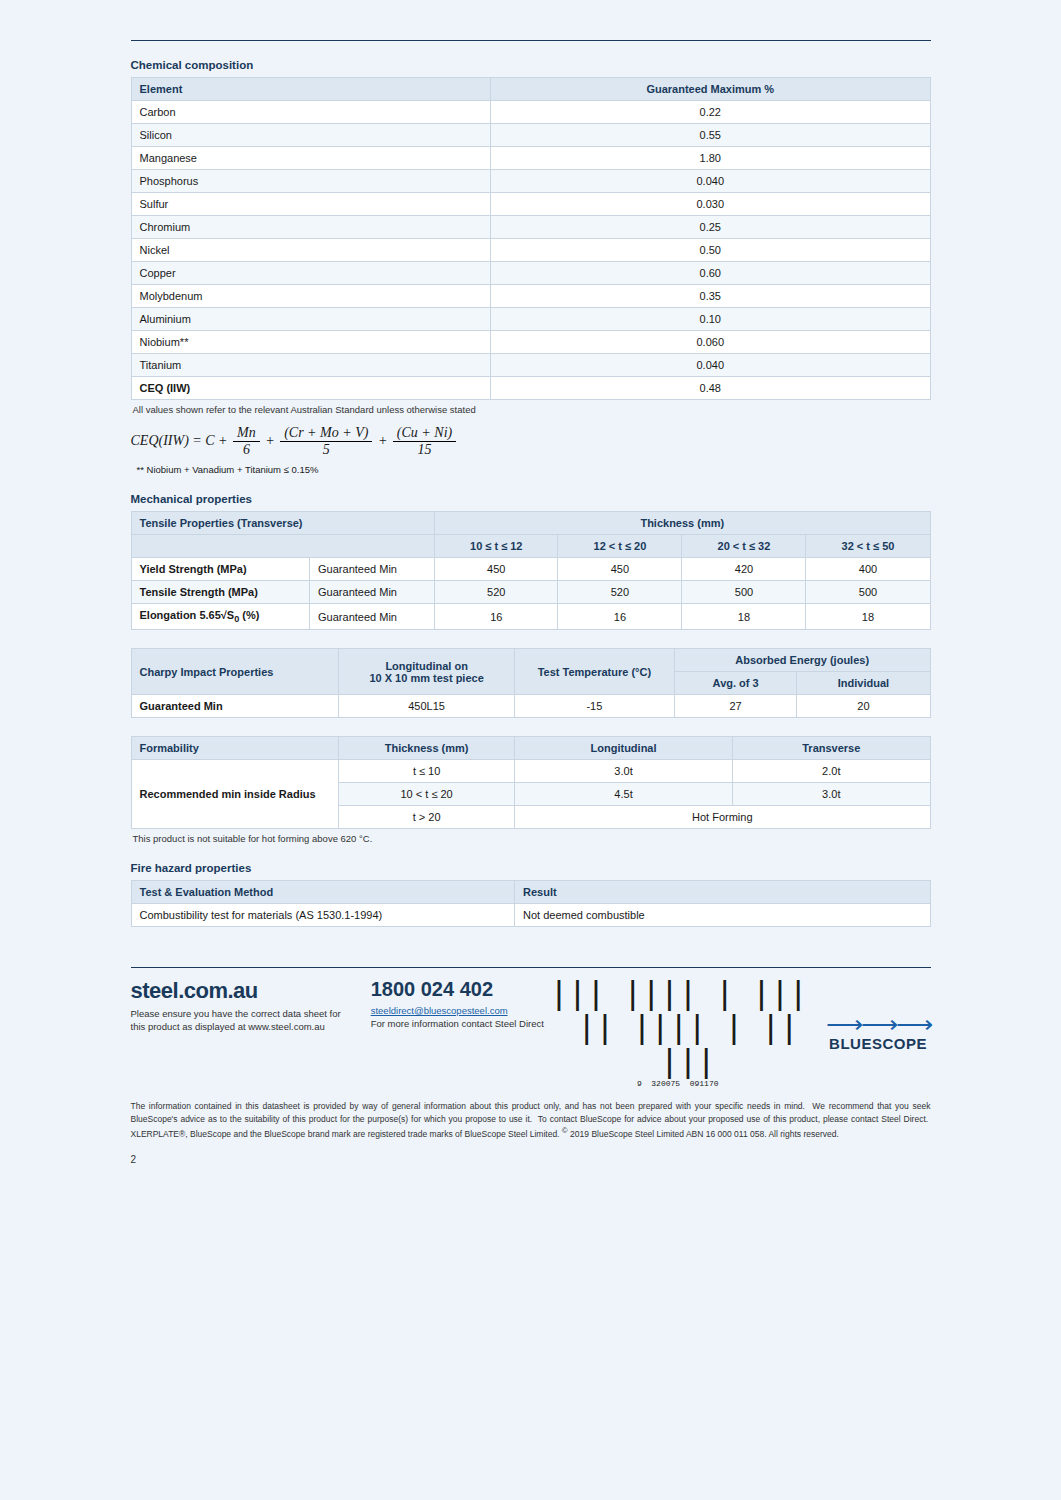Chemical composition
| Element | Guaranteed Maximum % |
| --- | --- |
| Carbon | 0.22 |
| Silicon | 0.55 |
| Manganese | 1.80 |
| Phosphorus | 0.040 |
| Sulfur | 0.030 |
| Chromium | 0.25 |
| Nickel | 0.50 |
| Copper | 0.60 |
| Molybdenum | 0.35 |
| Aluminium | 0.10 |
| Niobium** | 0.060 |
| Titanium | 0.040 |
| CEQ (IIW) | 0.48 |
All values shown refer to the relevant Australian Standard unless otherwise stated
CEQ(IIW) = C + Mn 6 + (Cr + Mo + V) 5 + (Cu + Ni) 15
** Niobium + Vanadium + Titanium ≤ 0.15%
Mechanical properties
| Tensile Properties (Transverse) | Thickness (mm) |
| --- | --- |
| | 10 ≤ t ≤ 12 | 12 < t ≤ 20 | 20 < t ≤ 32 | 32 < t ≤ 50 |
| Yield Strength (MPa) | Guaranteed Min | 450 | 450 | 420 | 400 |
| Tensile Strength (MPa) | Guaranteed Min | 520 | 520 | 500 | 500 |
| Elongation 5.65√S 0 (%) | Guaranteed Min | 16 | 16 | 18 | 18 |
| Charpy Impact Properties | Longitudinal on 10 X 10 mm test piece | Test Temperature (°C) | Absorbed Energy (joules) |
| --- | --- | --- | --- |
| Avg. of 3 | Individual |
| Guaranteed Min | 450L15 | -15 | 27 | 20 |
| Formability | Thickness (mm) | Longitudinal | Transverse |
| --- | --- | --- | --- |
| Recommended min inside Radius | t ≤ 10 | 3.0t | 2.0t |
| 10 < t ≤ 20 | 4.5t | 3.0t |
| t > 20 | Hot Forming |
This product is not suitable for hot forming above 620 °C.
Fire hazard properties
| Test & Evaluation Method | Result |
| --- | --- |
| Combustibility test for materials (AS 1530.1-1994) | Not deemed combustible |
steel.com.au
Please ensure you have the correct data sheet for
this product as displayed at www.steel.com.au
1800 024 402
steeldirect@bluescopesteel.com
For more information contact Steel Direct
||| |||| | ||| || |||| | || ||| 9 320075 091170
⟶⟶⟶
BLUESCOPE
The information contained in this datasheet is provided by way of general information about this product only, and has not been prepared with your specific needs in mind. We recommend that you seek BlueScope's advice as to the suitability of this product for the purpose(s) for which you propose to use it. To contact BlueScope for advice about your proposed use of this product, please contact Steel Direct. XLERPLATE®, BlueScope and the BlueScope brand mark are registered trade marks of BlueScope Steel Limited. © 2019 BlueScope Steel Limited ABN 16 000 011 058. All rights reserved.
2